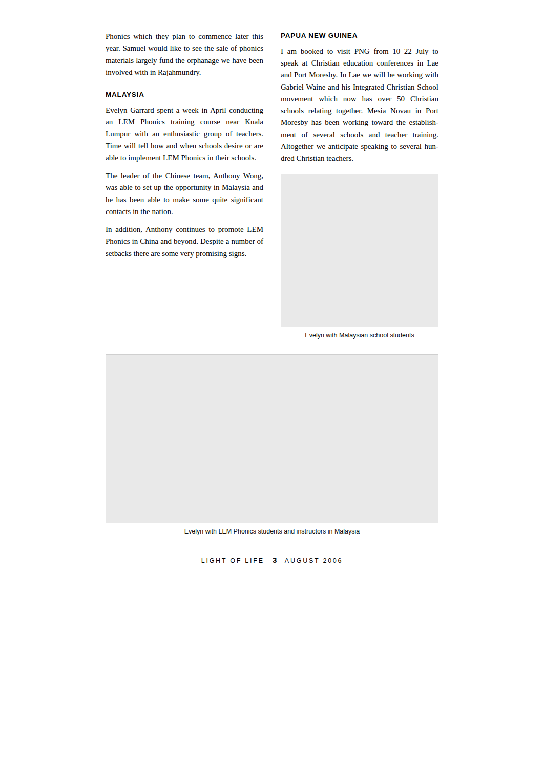Phonics which they plan to commence later this year. Samuel would like to see the sale of phonics materials largely fund the orphanage we have been involved with in Rajahmundry.
Malaysia
Evelyn Garrard spent a week in April conducting an LEM Phonics training course near Kuala Lumpur with an enthusiastic group of teachers. Time will tell how and when schools desire or are able to implement LEM Phonics in their schools.
The leader of the Chinese team, Anthony Wong, was able to set up the opportunity in Malaysia and he has been able to make some quite significant contacts in the nation.
In addition, Anthony continues to promote LEM Phonics in China and beyond. Despite a number of setbacks there are some very promising signs.
Papua New Guinea
I am booked to visit PNG from 10–22 July to speak at Christian education conferences in Lae and Port Moresby. In Lae we will be working with Gabriel Waine and his Integrated Christian School movement which now has over 50 Christian schools relating together. Mesia Novau in Port Moresby has been working toward the establishment of several schools and teacher training. Altogether we anticipate speaking to several hundred Christian teachers.
Evelyn with Malaysian school students
Evelyn with LEM Phonics students and instructors in Malaysia
LIGHT OF LIFE 3 AUGUST 2006